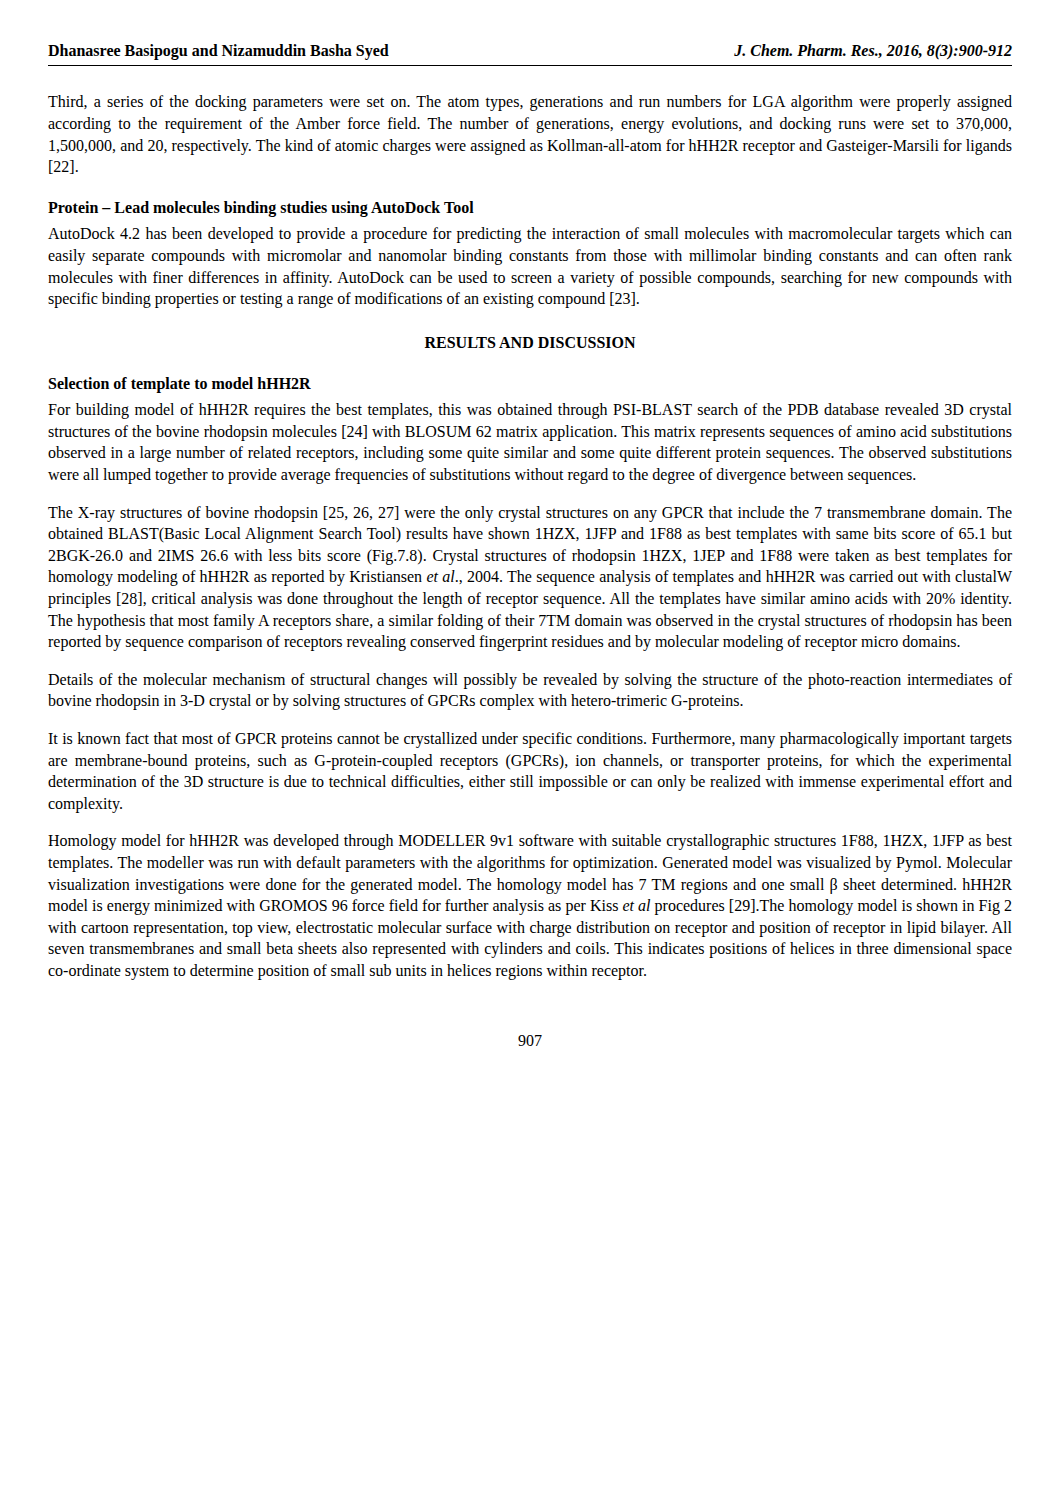Dhanasree Basipogu and Nizamuddin Basha Syed J. Chem. Pharm. Res., 2016, 8(3):900-912
Third, a series of the docking parameters were set on. The atom types, generations and run numbers for LGA algorithm were properly assigned according to the requirement of the Amber force field. The number of generations, energy evolutions, and docking runs were set to 370,000, 1,500,000, and 20, respectively. The kind of atomic charges were assigned as Kollman-all-atom for hHH2R receptor and Gasteiger-Marsili for ligands [22].
Protein – Lead molecules binding studies using AutoDock Tool
AutoDock 4.2 has been developed to provide a procedure for predicting the interaction of small molecules with macromolecular targets which can easily separate compounds with micromolar and nanomolar binding constants from those with millimolar binding constants and can often rank molecules with finer differences in affinity. AutoDock can be used to screen a variety of possible compounds, searching for new compounds with specific binding properties or testing a range of modifications of an existing compound [23].
Results and Discussion
Selection of template to model hHH2R
For building model of hHH2R requires the best templates, this was obtained through PSI-BLAST search of the PDB database revealed 3D crystal structures of the bovine rhodopsin molecules [24] with BLOSUM 62 matrix application. This matrix represents sequences of amino acid substitutions observed in a large number of related receptors, including some quite similar and some quite different protein sequences. The observed substitutions were all lumped together to provide average frequencies of substitutions without regard to the degree of divergence between sequences.
The X-ray structures of bovine rhodopsin [25, 26, 27] were the only crystal structures on any GPCR that include the 7 transmembrane domain. The obtained BLAST(Basic Local Alignment Search Tool) results have shown 1HZX, 1JFP and 1F88 as best templates with same bits score of 65.1 but 2BGK-26.0 and 2IMS 26.6 with less bits score (Fig.7.8). Crystal structures of rhodopsin 1HZX, 1JEP and 1F88 were taken as best templates for homology modeling of hHH2R as reported by Kristiansen et al., 2004. The sequence analysis of templates and hHH2R was carried out with clustalW principles [28], critical analysis was done throughout the length of receptor sequence. All the templates have similar amino acids with 20% identity. The hypothesis that most family A receptors share, a similar folding of their 7TM domain was observed in the crystal structures of rhodopsin has been reported by sequence comparison of receptors revealing conserved fingerprint residues and by molecular modeling of receptor micro domains.
Details of the molecular mechanism of structural changes will possibly be revealed by solving the structure of the photo-reaction intermediates of bovine rhodopsin in 3-D crystal or by solving structures of GPCRs complex with hetero-trimeric G-proteins.
It is known fact that most of GPCR proteins cannot be crystallized under specific conditions. Furthermore, many pharmacologically important targets are membrane-bound proteins, such as G-protein-coupled receptors (GPCRs), ion channels, or transporter proteins, for which the experimental determination of the 3D structure is due to technical difficulties, either still impossible or can only be realized with immense experimental effort and complexity.
Homology model for hHH2R was developed through MODELLER 9v1 software with suitable crystallographic structures 1F88, 1HZX, 1JFP as best templates. The modeller was run with default parameters with the algorithms for optimization. Generated model was visualized by Pymol. Molecular visualization investigations were done for the generated model. The homology model has 7 TM regions and one small β sheet determined. hHH2R model is energy minimized with GROMOS 96 force field for further analysis as per Kiss et al procedures [29].The homology model is shown in Fig 2 with cartoon representation, top view, electrostatic molecular surface with charge distribution on receptor and position of receptor in lipid bilayer. All seven transmembranes and small beta sheets also represented with cylinders and coils. This indicates positions of helices in three dimensional space co-ordinate system to determine position of small sub units in helices regions within receptor.
907